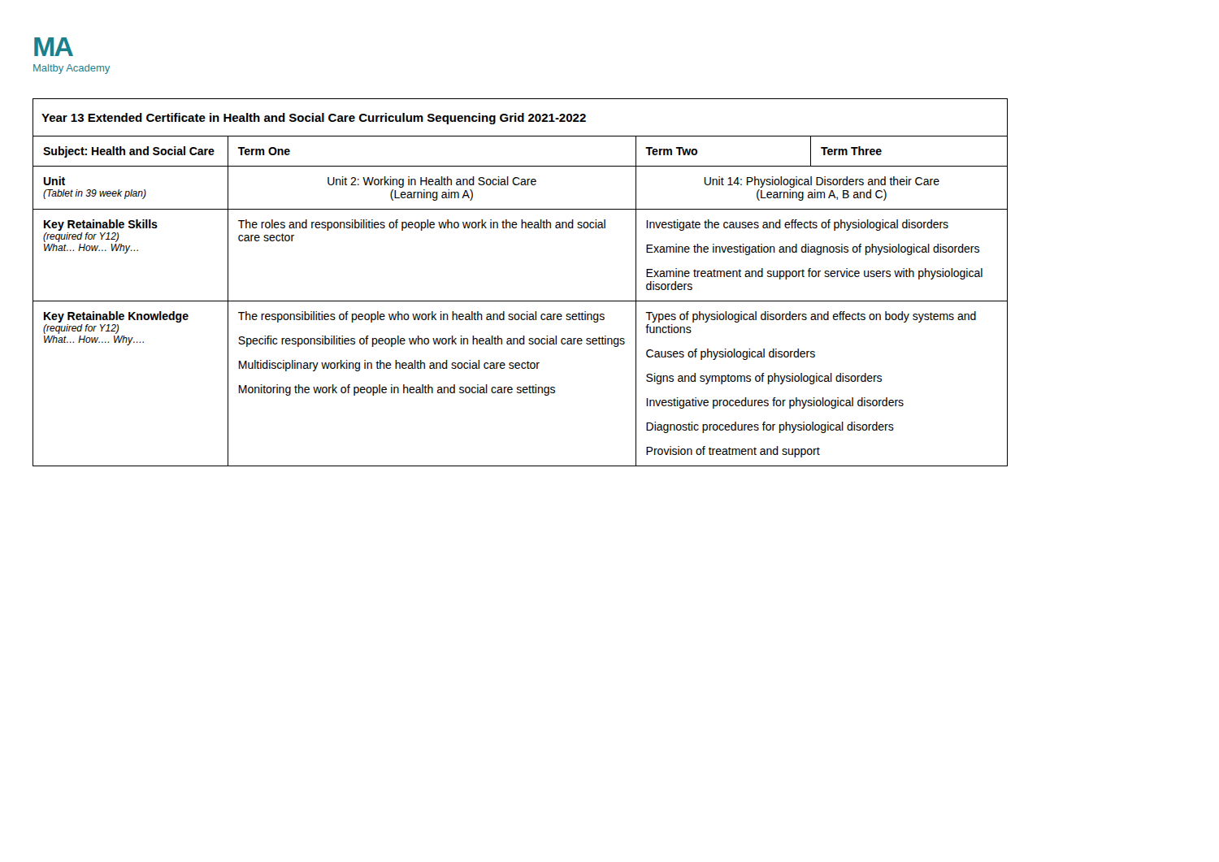MA Maltby Academy
Year 13 Extended Certificate in Health and Social Care Curriculum Sequencing Grid 2021-2022
| Subject: Health and Social Care | Term One | Term Two | Term Three |
| --- | --- | --- | --- |
| Unit (Tablet in 39 week plan) | Unit 2: Working in Health and Social Care (Learning aim A) | Unit 14: Physiological Disorders and their Care (Learning aim A, B and C) |
| Key Retainable Skills (required for Y12) What… How… Why… | The roles and responsibilities of people who work in the health and social care sector | Investigate the causes and effects of physiological disorders Examine the investigation and diagnosis of physiological disorders Examine treatment and support for service users with physiological disorders |
| Key Retainable Knowledge (required for Y12) What… How…. Why…. | The responsibilities of people who work in health and social care settings Specific responsibilities of people who work in health and social care settings Multidisciplinary working in the health and social care sector Monitoring the work of people in health and social care settings | Types of physiological disorders and effects on body systems and functions Causes of physiological disorders Signs and symptoms of physiological disorders Investigative procedures for physiological disorders Diagnostic procedures for physiological disorders Provision of treatment and support |